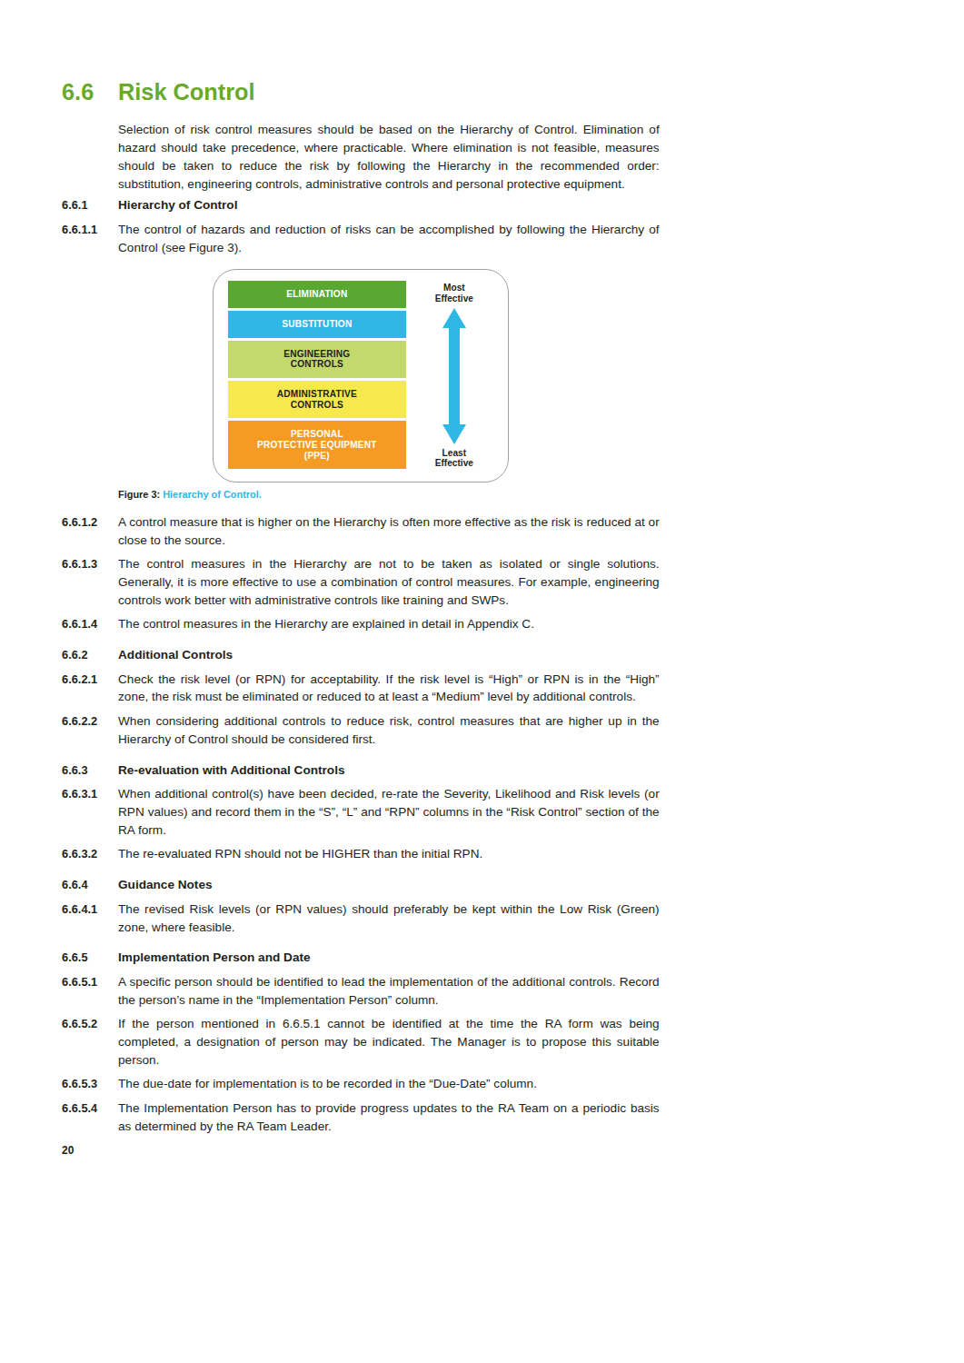6.6 Risk Control
Selection of risk control measures should be based on the Hierarchy of Control. Elimination of hazard should take precedence, where practicable. Where elimination is not feasible, measures should be taken to reduce the risk by following the Hierarchy in the recommended order: substitution, engineering controls, administrative controls and personal protective equipment.
6.6.1
Hierarchy of Control
6.6.1.1
The control of hazards and reduction of risks can be accomplished by following the Hierarchy of Control (see Figure 3).
ELIMINATION
SUBSTITUTION
ENGINEERING
CONTROLS
ADMINISTRATIVE
CONTROLS
PERSONAL
PROTECTIVE EQUIPMENT
(PPE)
Most
Effective
Least
Effective
Figure 3: Hierarchy of Control.
6.6.1.2
A control measure that is higher on the Hierarchy is often more effective as the risk is reduced at or close to the source.
6.6.1.3
The control measures in the Hierarchy are not to be taken as isolated or single solutions. Generally, it is more effective to use a combination of control measures. For example, engineering controls work better with administrative controls like training and SWPs.
6.6.1.4
The control measures in the Hierarchy are explained in detail in Appendix C.
6.6.2
Additional Controls
6.6.2.1
Check the risk level (or RPN) for acceptability. If the risk level is “High” or RPN is in the “High” zone, the risk must be eliminated or reduced to at least a “Medium” level by additional controls.
6.6.2.2
When considering additional controls to reduce risk, control measures that are higher up in the Hierarchy of Control should be considered first.
6.6.3
Re-evaluation with Additional Controls
6.6.3.1
When additional control(s) have been decided, re-rate the Severity, Likelihood and Risk levels (or RPN values) and record them in the “S”, “L” and “RPN” columns in the “Risk Control” section of the RA form.
6.6.3.2
The re-evaluated RPN should not be HIGHER than the initial RPN.
6.6.4
Guidance Notes
6.6.4.1
The revised Risk levels (or RPN values) should preferably be kept within the Low Risk (Green) zone, where feasible.
6.6.5
Implementation Person and Date
6.6.5.1
A specific person should be identified to lead the implementation of the additional controls. Record the person’s name in the “Implementation Person” column.
6.6.5.2
If the person mentioned in 6.6.5.1 cannot be identified at the time the RA form was being completed, a designation of person may be indicated. The Manager is to propose this suitable person.
6.6.5.3
The due-date for implementation is to be recorded in the “Due-Date” column.
6.6.5.4
The Implementation Person has to provide progress updates to the RA Team on a periodic basis as determined by the RA Team Leader.
20